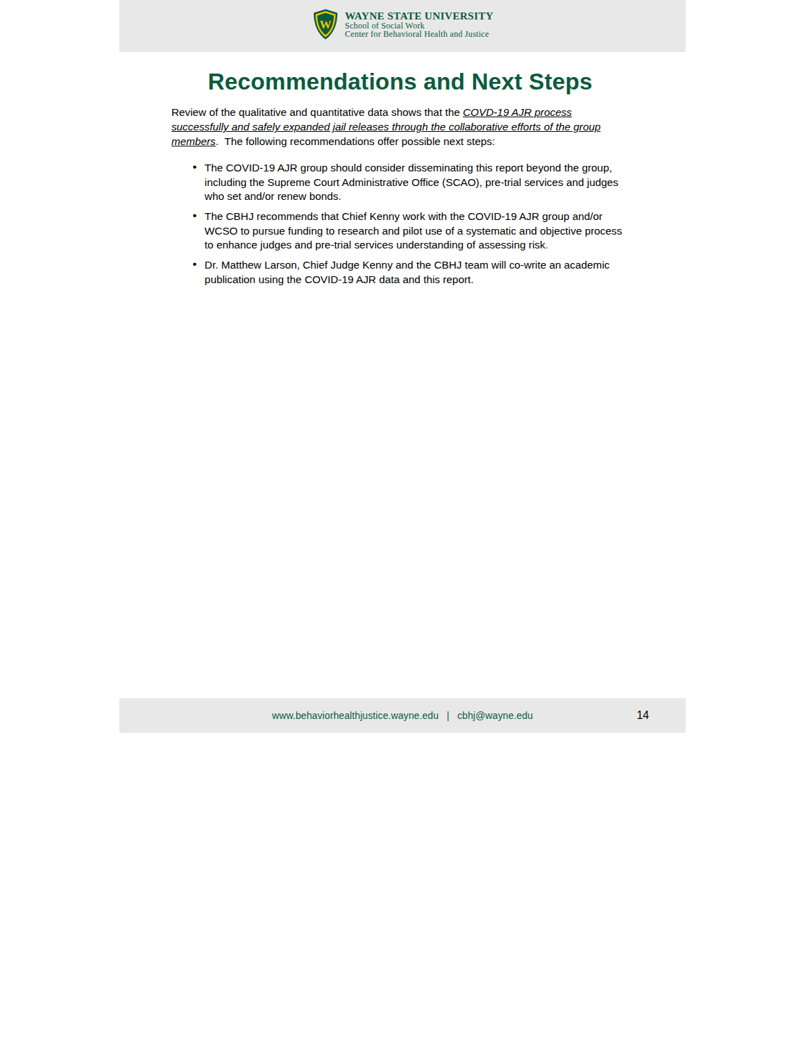W
WAYNE STATE UNIVERSITY
School of Social Work
Center for Behavioral Health and Justice
Recommendations and Next Steps
Review of the qualitative and quantitative data shows that the COVD-19 AJR process successfully and safely expanded jail releases through the collaborative efforts of the group members. The following recommendations offer possible next steps:
The COVID-19 AJR group should consider disseminating this report beyond the group, including the Supreme Court Administrative Office (SCAO), pre-trial services and judges who set and/or renew bonds.
The CBHJ recommends that Chief Kenny work with the COVID-19 AJR group and/or WCSO to pursue funding to research and pilot use of a systematic and objective process to enhance judges and pre-trial services understanding of assessing risk.
Dr. Matthew Larson, Chief Judge Kenny and the CBHJ team will co-write an academic publication using the COVID-19 AJR data and this report.
www.behaviorhealthjustice.wayne.edu|cbhj@wayne.edu
14